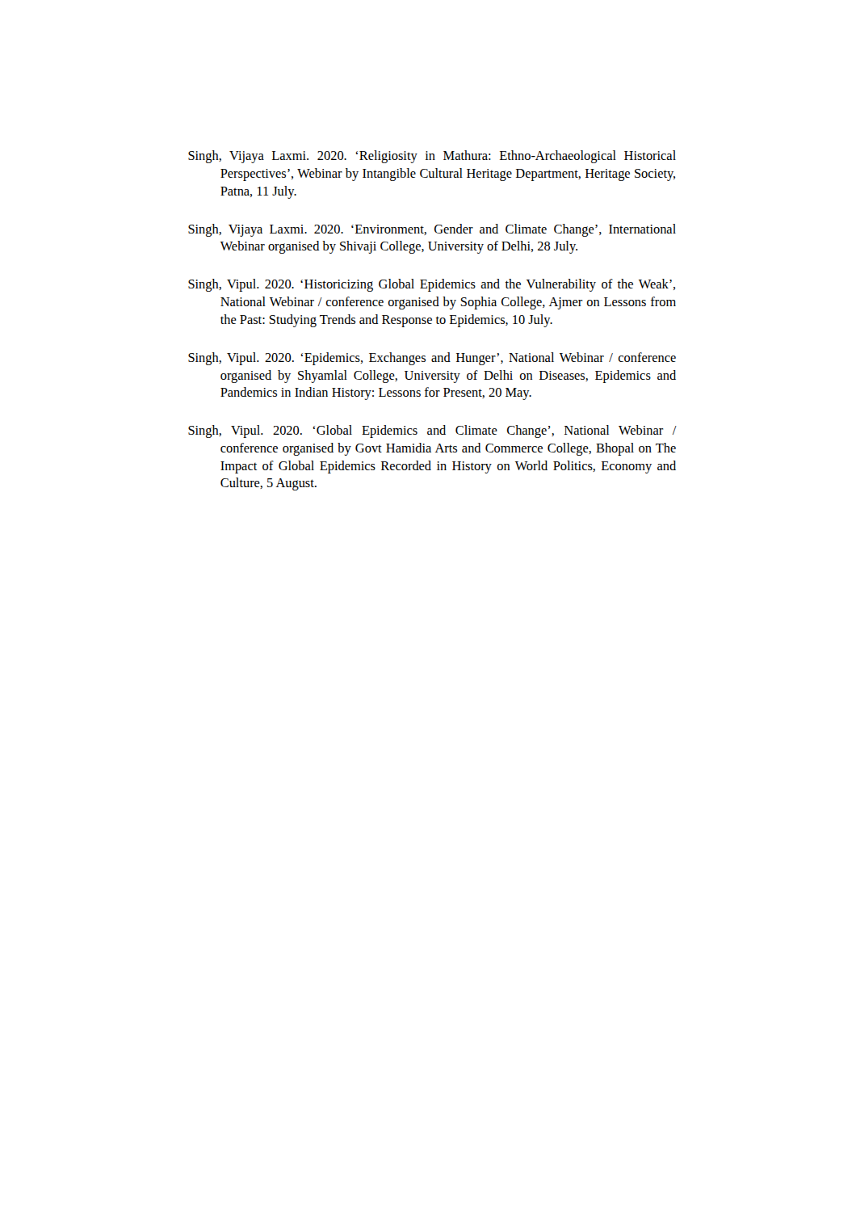Singh, Vijaya Laxmi. 2020. ‘Religiosity in Mathura: Ethno-Archaeological Historical Perspectives’, Webinar by Intangible Cultural Heritage Department, Heritage Society, Patna, 11 July.
Singh, Vijaya Laxmi. 2020. ‘Environment, Gender and Climate Change’, International Webinar organised by Shivaji College, University of Delhi, 28 July.
Singh, Vipul. 2020. ‘Historicizing Global Epidemics and the Vulnerability of the Weak’, National Webinar / conference organised by Sophia College, Ajmer on Lessons from the Past: Studying Trends and Response to Epidemics, 10 July.
Singh, Vipul. 2020. ‘Epidemics, Exchanges and Hunger’, National Webinar / conference organised by Shyamlal College, University of Delhi on Diseases, Epidemics and Pandemics in Indian History: Lessons for Present, 20 May.
Singh, Vipul. 2020. ‘Global Epidemics and Climate Change’, National Webinar / conference organised by Govt Hamidia Arts and Commerce College, Bhopal on The Impact of Global Epidemics Recorded in History on World Politics, Economy and Culture, 5 August.